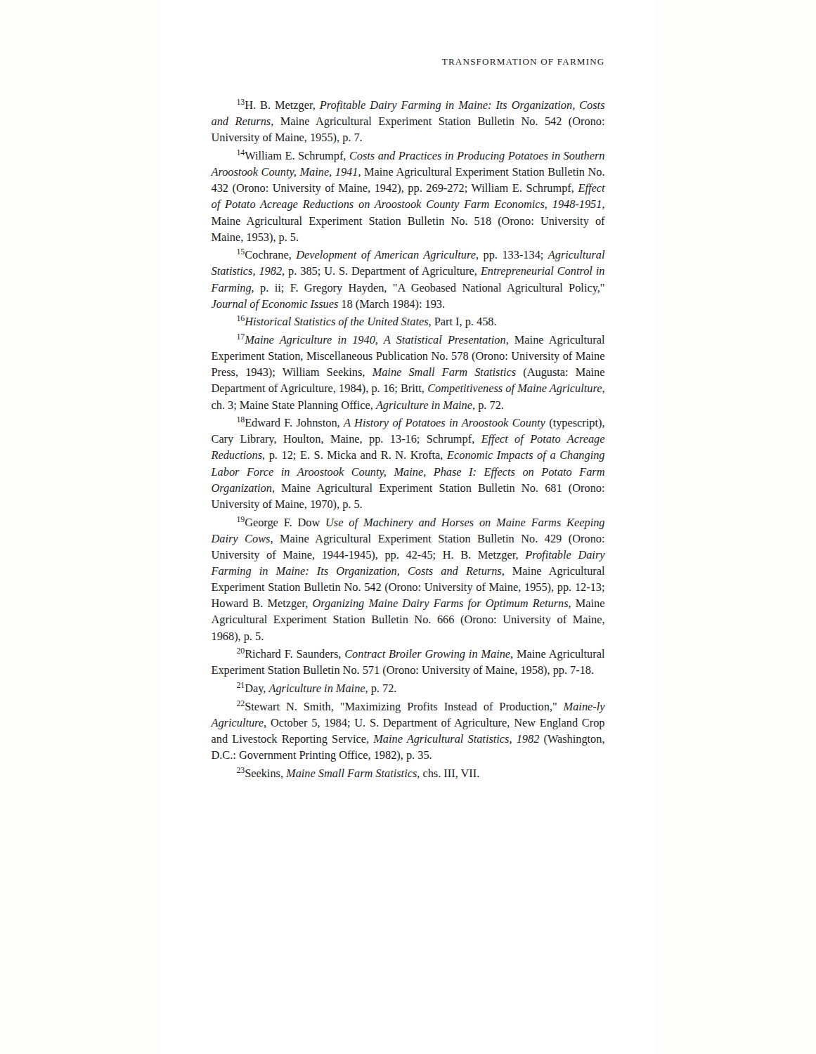Transformation of Farming
13H. B. Metzger, Profitable Dairy Farming in Maine: Its Organization, Costs and Returns, Maine Agricultural Experiment Station Bulletin No. 542 (Orono: University of Maine, 1955), p. 7.
14William E. Schrumpf, Costs and Practices in Producing Potatoes in Southern Aroostook County, Maine, 1941, Maine Agricultural Experiment Station Bulletin No. 432 (Orono: University of Maine, 1942), pp. 269-272; William E. Schrumpf, Effect of Potato Acreage Reductions on Aroostook County Farm Economics, 1948-1951, Maine Agricultural Experiment Station Bulletin No. 518 (Orono: University of Maine, 1953), p. 5.
15Cochrane, Development of American Agriculture, pp. 133-134; Agricultural Statistics, 1982, p. 385; U. S. Department of Agriculture, Entrepreneurial Control in Farming, p. ii; F. Gregory Hayden, "A Geobased National Agricultural Policy," Journal of Economic Issues 18 (March 1984): 193.
16Historical Statistics of the United States, Part I, p. 458.
17Maine Agriculture in 1940, A Statistical Presentation, Maine Agricultural Experiment Station, Miscellaneous Publication No. 578 (Orono: University of Maine Press, 1943); William Seekins, Maine Small Farm Statistics (Augusta: Maine Department of Agriculture, 1984), p. 16; Britt, Competitiveness of Maine Agriculture, ch. 3; Maine State Planning Office, Agriculture in Maine, p. 72.
18Edward F. Johnston, A History of Potatoes in Aroostook County (typescript), Cary Library, Houlton, Maine, pp. 13-16; Schrumpf, Effect of Potato Acreage Reductions, p. 12; E. S. Micka and R. N. Krofta, Economic Impacts of a Changing Labor Force in Aroostook County, Maine, Phase I: Effects on Potato Farm Organization, Maine Agricultural Experiment Station Bulletin No. 681 (Orono: University of Maine, 1970), p. 5.
19George F. Dow Use of Machinery and Horses on Maine Farms Keeping Dairy Cows, Maine Agricultural Experiment Station Bulletin No. 429 (Orono: University of Maine, 1944-1945), pp. 42-45; H. B. Metzger, Profitable Dairy Farming in Maine: Its Organization, Costs and Returns, Maine Agricultural Experiment Station Bulletin No. 542 (Orono: University of Maine, 1955), pp. 12-13; Howard B. Metzger, Organizing Maine Dairy Farms for Optimum Returns, Maine Agricultural Experiment Station Bulletin No. 666 (Orono: University of Maine, 1968), p. 5.
20Richard F. Saunders, Contract Broiler Growing in Maine, Maine Agricultural Experiment Station Bulletin No. 571 (Orono: University of Maine, 1958), pp. 7-18.
21Day, Agriculture in Maine, p. 72.
22Stewart N. Smith, "Maximizing Profits Instead of Production," Maine-ly Agriculture, October 5, 1984; U. S. Department of Agriculture, New England Crop and Livestock Reporting Service, Maine Agricultural Statistics, 1982 (Washington, D.C.: Government Printing Office, 1982), p. 35.
23Seekins, Maine Small Farm Statistics, chs. III, VII.